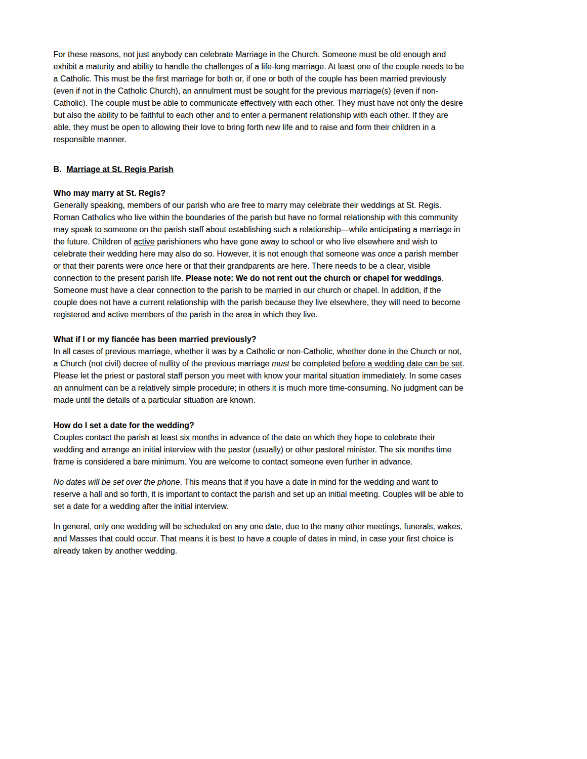For these reasons, not just anybody can celebrate Marriage in the Church. Someone must be old enough and exhibit a maturity and ability to handle the challenges of a life-long marriage. At least one of the couple needs to be a Catholic. This must be the first marriage for both or, if one or both of the couple has been married previously (even if not in the Catholic Church), an annulment must be sought for the previous marriage(s) (even if non-Catholic). The couple must be able to communicate effectively with each other. They must have not only the desire but also the ability to be faithful to each other and to enter a permanent relationship with each other. If they are able, they must be open to allowing their love to bring forth new life and to raise and form their children in a responsible manner.
B. Marriage at St. Regis Parish
Who may marry at St. Regis?
Generally speaking, members of our parish who are free to marry may celebrate their weddings at St. Regis. Roman Catholics who live within the boundaries of the parish but have no formal relationship with this community may speak to someone on the parish staff about establishing such a relationship—while anticipating a marriage in the future. Children of active parishioners who have gone away to school or who live elsewhere and wish to celebrate their wedding here may also do so. However, it is not enough that someone was once a parish member or that their parents were once here or that their grandparents are here. There needs to be a clear, visible connection to the present parish life. Please note: We do not rent out the church or chapel for weddings. Someone must have a clear connection to the parish to be married in our church or chapel. In addition, if the couple does not have a current relationship with the parish because they live elsewhere, they will need to become registered and active members of the parish in the area in which they live.
What if I or my fiancée has been married previously?
In all cases of previous marriage, whether it was by a Catholic or non-Catholic, whether done in the Church or not, a Church (not civil) decree of nullity of the previous marriage must be completed before a wedding date can be set. Please let the priest or pastoral staff person you meet with know your marital situation immediately. In some cases an annulment can be a relatively simple procedure; in others it is much more time-consuming. No judgment can be made until the details of a particular situation are known.
How do I set a date for the wedding?
Couples contact the parish at least six months in advance of the date on which they hope to celebrate their wedding and arrange an initial interview with the pastor (usually) or other pastoral minister. The six months time frame is considered a bare minimum. You are welcome to contact someone even further in advance.
No dates will be set over the phone. This means that if you have a date in mind for the wedding and want to reserve a hall and so forth, it is important to contact the parish and set up an initial meeting. Couples will be able to set a date for a wedding after the initial interview.
In general, only one wedding will be scheduled on any one date, due to the many other meetings, funerals, wakes, and Masses that could occur. That means it is best to have a couple of dates in mind, in case your first choice is already taken by another wedding.